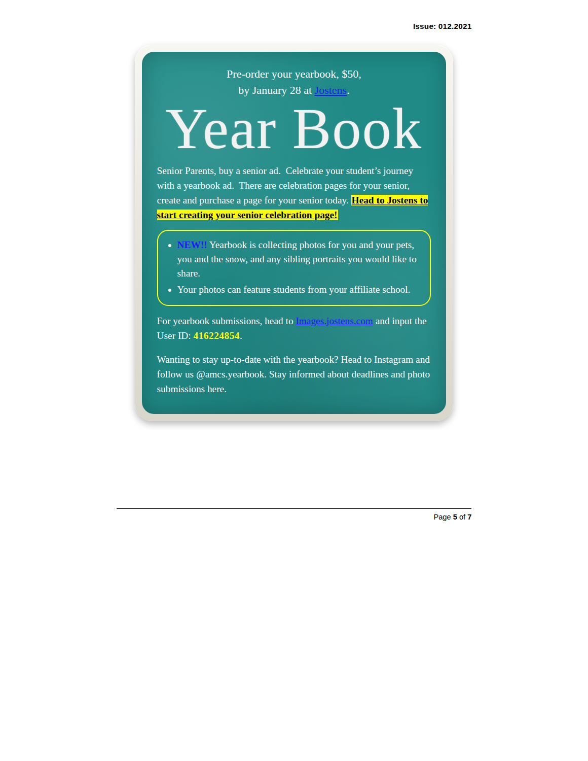Issue: 012.2021
Pre-order your yearbook, $50,
by January 28 at Jostens.
Year Book
Senior Parents, buy a senior ad. Celebrate your student’s journey with a yearbook ad. There are celebration pages for your senior, create and purchase a page for your senior today. Head to Jostens to start creating your senior celebration page!
NEW!! Yearbook is collecting photos for you and your pets, you and the snow, and any sibling portraits you would like to share.
Your photos can feature students from your affiliate school.
For yearbook submissions, head to Images.jostens.com and input the User ID: 416224854.
Wanting to stay up-to-date with the yearbook? Head to Instagram and follow us @amcs.yearbook. Stay informed about deadlines and photo submissions here.
Page 5 of 7